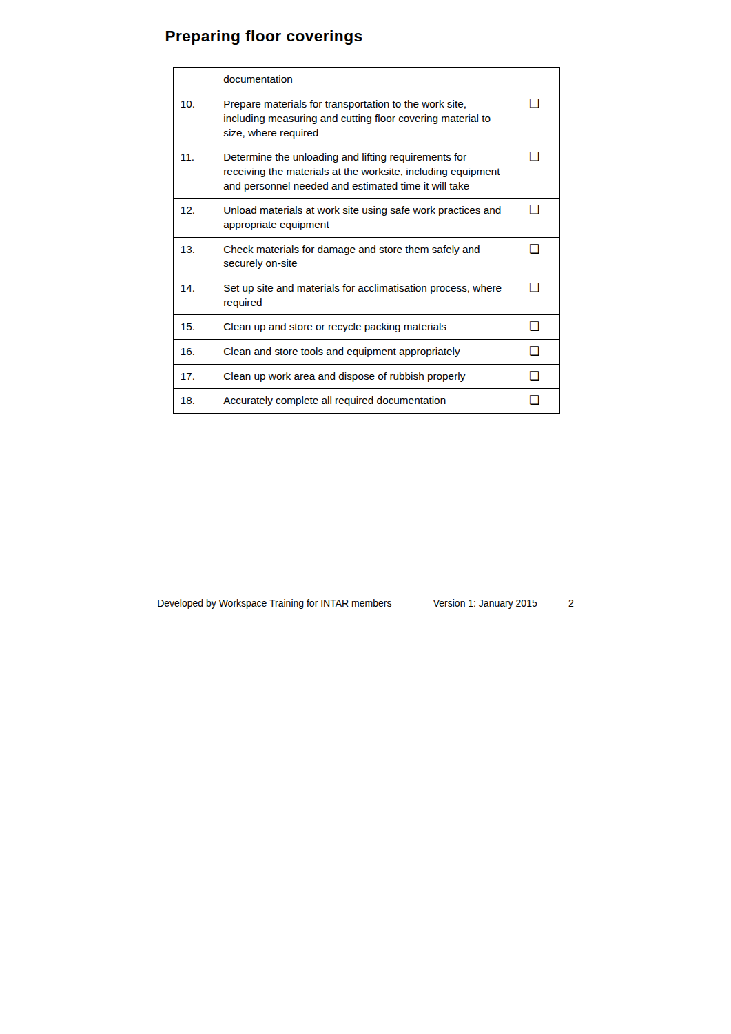Preparing floor coverings
| | documentation | |
| 10. | Prepare materials for transportation to the work site, including measuring and cutting floor covering material to size, where required | ❑ |
| 11. | Determine the unloading and lifting requirements for receiving the materials at the worksite, including equipment and personnel needed and estimated time it will take | ❑ |
| 12. | Unload materials at work site using safe work practices and appropriate equipment | ❑ |
| 13. | Check materials for damage and store them safely and securely on-site | ❑ |
| 14. | Set up site and materials for acclimatisation process, where required | ❑ |
| 15. | Clean up and store or recycle packing materials | ❑ |
| 16. | Clean and store tools and equipment appropriately | ❑ |
| 17. | Clean up work area and dispose of rubbish properly | ❑ |
| 18. | Accurately complete all required documentation | ❑ |
Developed by Workspace Training for INTAR members
Version 1: January 20152